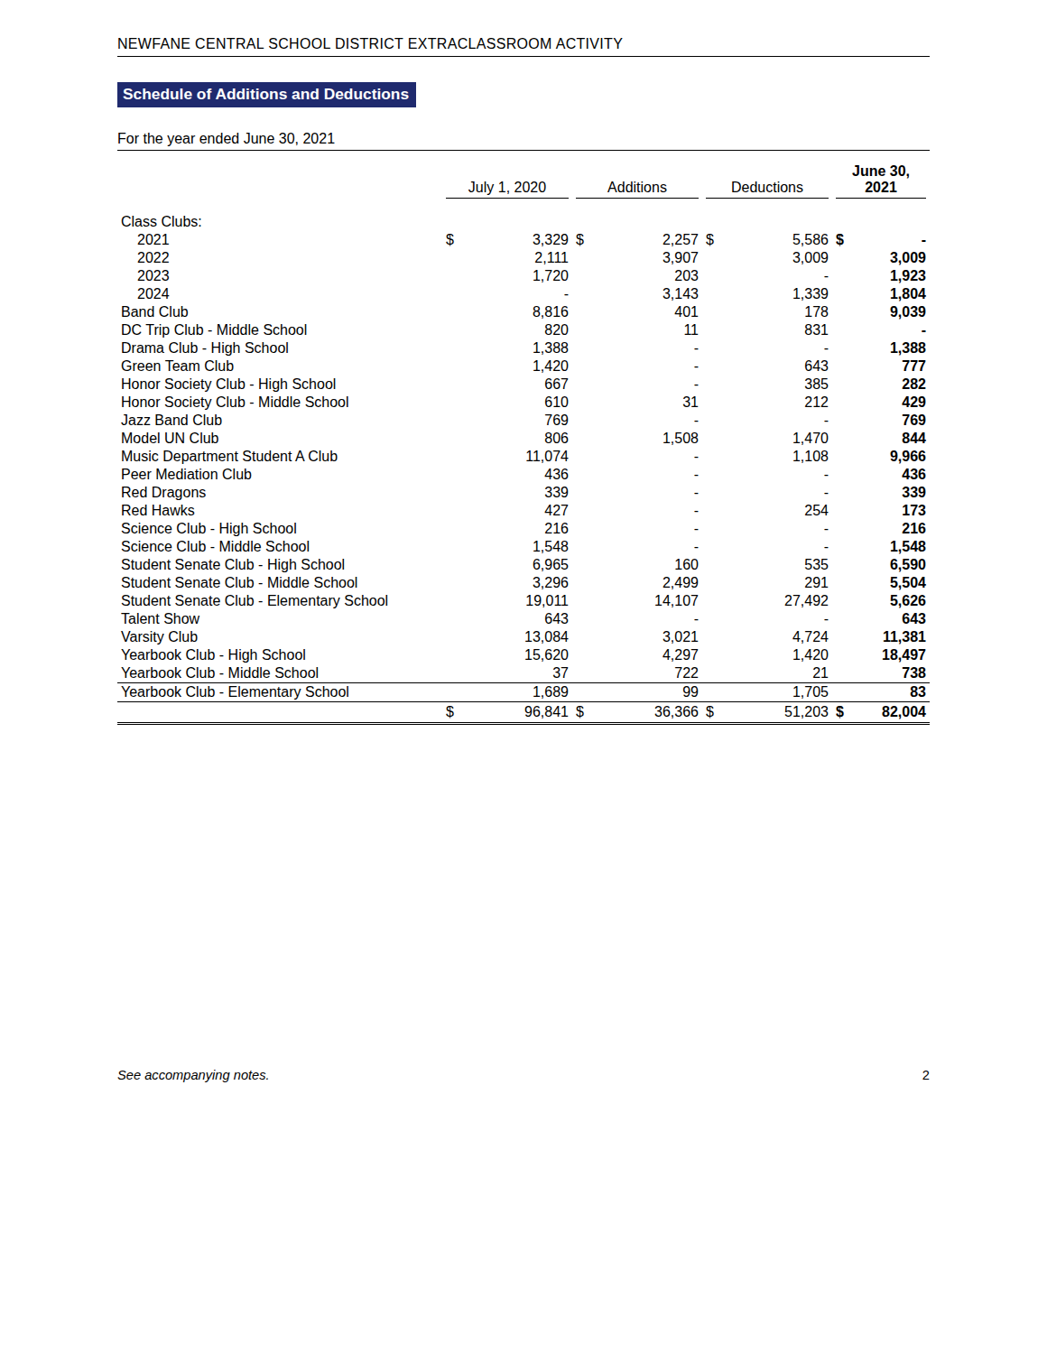NEWFANE CENTRAL SCHOOL DISTRICT EXTRACLASSROOM ACTIVITY
Schedule of Additions and Deductions
For the year ended June 30, 2021
| | July 1, 2020 | Additions | Deductions | June 30, 2021 |
| --- | --- | --- | --- | --- |
| Class Clubs: | | | | | | | | |
| 2021 | $ | 3,329 | $ | 2,257 | $ | 5,586 | $ | - |
| 2022 | | 2,111 | | 3,907 | | 3,009 | | 3,009 |
| 2023 | | 1,720 | | 203 | | - | | 1,923 |
| 2024 | | - | | 3,143 | | 1,339 | | 1,804 |
| Band Club | | 8,816 | | 401 | | 178 | | 9,039 |
| DC Trip Club - Middle School | | 820 | | 11 | | 831 | | - |
| Drama Club - High School | | 1,388 | | - | | - | | 1,388 |
| Green Team Club | | 1,420 | | - | | 643 | | 777 |
| Honor Society Club - High School | | 667 | | - | | 385 | | 282 |
| Honor Society Club - Middle School | | 610 | | 31 | | 212 | | 429 |
| Jazz Band Club | | 769 | | - | | - | | 769 |
| Model UN Club | | 806 | | 1,508 | | 1,470 | | 844 |
| Music Department Student A Club | | 11,074 | | - | | 1,108 | | 9,966 |
| Peer Mediation Club | | 436 | | - | | - | | 436 |
| Red Dragons | | 339 | | - | | - | | 339 |
| Red Hawks | | 427 | | - | | 254 | | 173 |
| Science Club - High School | | 216 | | - | | - | | 216 |
| Science Club - Middle School | | 1,548 | | - | | - | | 1,548 |
| Student Senate Club - High School | | 6,965 | | 160 | | 535 | | 6,590 |
| Student Senate Club - Middle School | | 3,296 | | 2,499 | | 291 | | 5,504 |
| Student Senate Club - Elementary School | | 19,011 | | 14,107 | | 27,492 | | 5,626 |
| Talent Show | | 643 | | - | | - | | 643 |
| Varsity Club | | 13,084 | | 3,021 | | 4,724 | | 11,381 |
| Yearbook Club - High School | | 15,620 | | 4,297 | | 1,420 | | 18,497 |
| Yearbook Club - Middle School | | 37 | | 722 | | 21 | | 738 |
| Yearbook Club - Elementary School | | 1,689 | | 99 | | 1,705 | | 83 |
| | $ | 96,841 | $ | 36,366 | $ | 51,203 | $ | 82,004 |
See accompanying notes.
2